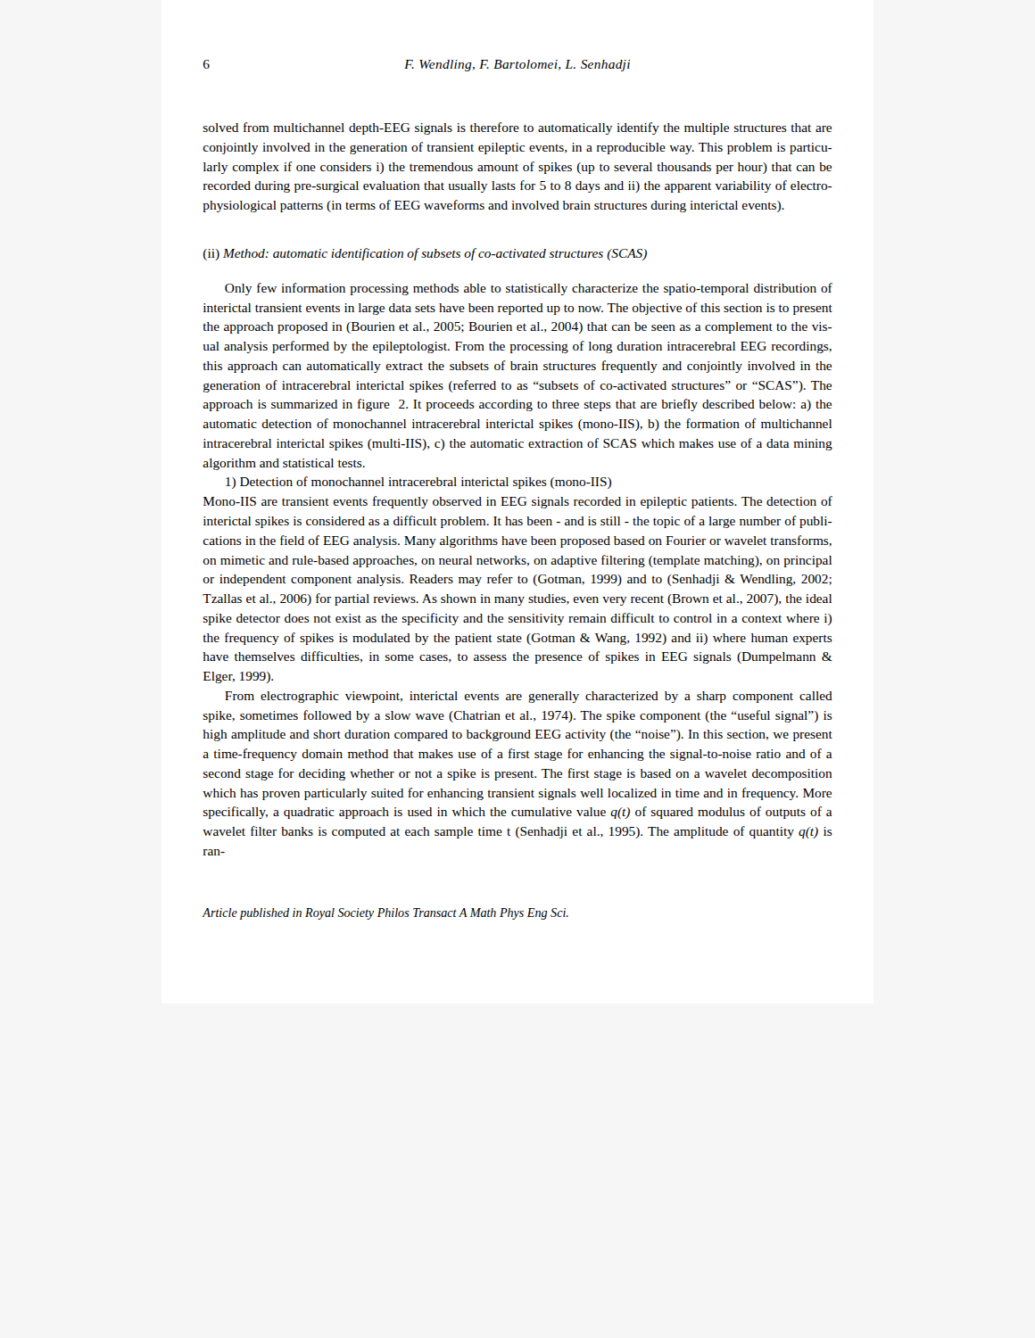6 F. Wendling, F. Bartolomei, L. Senhadji
solved from multichannel depth-EEG signals is therefore to automatically identify the multiple structures that are conjointly involved in the generation of transient epileptic events, in a reproducible way. This problem is particularly complex if one considers i) the tremendous amount of spikes (up to several thousands per hour) that can be recorded during pre-surgical evaluation that usually lasts for 5 to 8 days and ii) the apparent variability of electrophysiological patterns (in terms of EEG waveforms and involved brain structures during interictal events).
(ii) Method: automatic identification of subsets of co-activated structures (SCAS)
Only few information processing methods able to statistically characterize the spatio-temporal distribution of interictal transient events in large data sets have been reported up to now. The objective of this section is to present the approach proposed in (Bourien et al., 2005; Bourien et al., 2004) that can be seen as a complement to the visual analysis performed by the epileptologist. From the processing of long duration intracerebral EEG recordings, this approach can automatically extract the subsets of brain structures frequently and conjointly involved in the generation of intracerebral interictal spikes (referred to as “subsets of co-activated structures” or “SCAS”). The approach is summarized in figure 2. It proceeds according to three steps that are briefly described below: a) the automatic detection of monochannel intracerebral interictal spikes (mono-IIS), b) the formation of multichannel intracerebral interictal spikes (multi-IIS), c) the automatic extraction of SCAS which makes use of a data mining algorithm and statistical tests.
1) Detection of monochannel intracerebral interictal spikes (mono-IIS)
Mono-IIS are transient events frequently observed in EEG signals recorded in epileptic patients. The detection of interictal spikes is considered as a difficult problem. It has been - and is still - the topic of a large number of publications in the field of EEG analysis. Many algorithms have been proposed based on Fourier or wavelet transforms, on mimetic and rule-based approaches, on neural networks, on adaptive filtering (template matching), on principal or independent component analysis. Readers may refer to (Gotman, 1999) and to (Senhadji & Wendling, 2002; Tzallas et al., 2006) for partial reviews. As shown in many studies, even very recent (Brown et al., 2007), the ideal spike detector does not exist as the specificity and the sensitivity remain difficult to control in a context where i) the frequency of spikes is modulated by the patient state (Gotman & Wang, 1992) and ii) where human experts have themselves difficulties, in some cases, to assess the presence of spikes in EEG signals (Dumpelmann & Elger, 1999).
From electrographic viewpoint, interictal events are generally characterized by a sharp component called spike, sometimes followed by a slow wave (Chatrian et al., 1974). The spike component (the “useful signal”) is high amplitude and short duration compared to background EEG activity (the “noise”). In this section, we present a time-frequency domain method that makes use of a first stage for enhancing the signal-to-noise ratio and of a second stage for deciding whether or not a spike is present. The first stage is based on a wavelet decomposition which has proven particularly suited for enhancing transient signals well localized in time and in frequency. More specifically, a quadratic approach is used in which the cumulative value q(t) of squared modulus of outputs of a wavelet filter banks is computed at each sample time t (Senhadji et al., 1995). The amplitude of quantity q(t) is ran-
Article published in Royal Society Philos Transact A Math Phys Eng Sci.